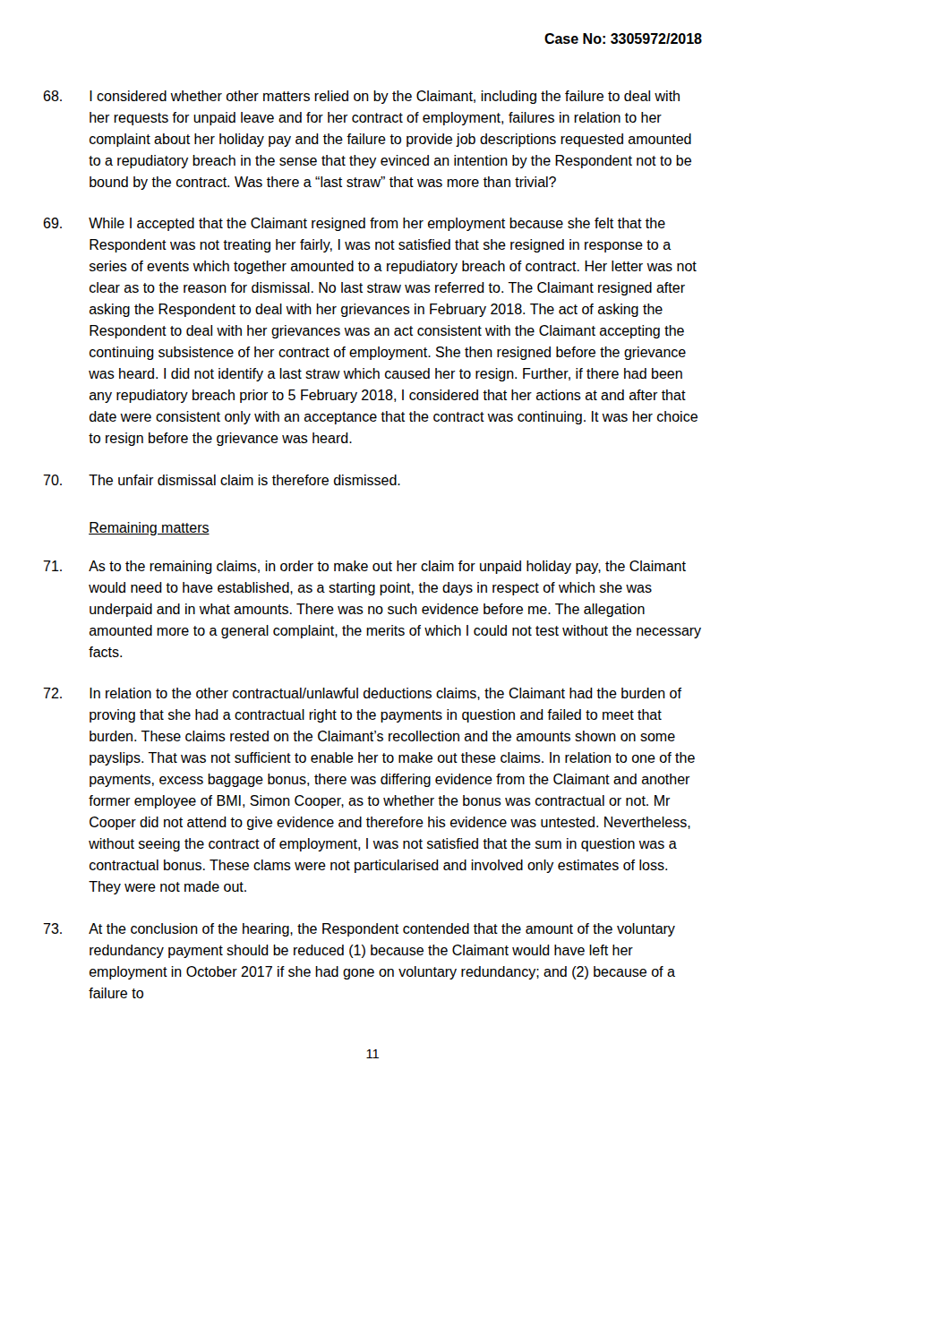Case No: 3305972/2018
68. I considered whether other matters relied on by the Claimant, including the failure to deal with her requests for unpaid leave and for her contract of employment, failures in relation to her complaint about her holiday pay and the failure to provide job descriptions requested amounted to a repudiatory breach in the sense that they evinced an intention by the Respondent not to be bound by the contract. Was there a “last straw” that was more than trivial?
69. While I accepted that the Claimant resigned from her employment because she felt that the Respondent was not treating her fairly, I was not satisfied that she resigned in response to a series of events which together amounted to a repudiatory breach of contract. Her letter was not clear as to the reason for dismissal. No last straw was referred to. The Claimant resigned after asking the Respondent to deal with her grievances in February 2018. The act of asking the Respondent to deal with her grievances was an act consistent with the Claimant accepting the continuing subsistence of her contract of employment. She then resigned before the grievance was heard. I did not identify a last straw which caused her to resign. Further, if there had been any repudiatory breach prior to 5 February 2018, I considered that her actions at and after that date were consistent only with an acceptance that the contract was continuing. It was her choice to resign before the grievance was heard.
70. The unfair dismissal claim is therefore dismissed.
Remaining matters
71. As to the remaining claims, in order to make out her claim for unpaid holiday pay, the Claimant would need to have established, as a starting point, the days in respect of which she was underpaid and in what amounts. There was no such evidence before me. The allegation amounted more to a general complaint, the merits of which I could not test without the necessary facts.
72. In relation to the other contractual/unlawful deductions claims, the Claimant had the burden of proving that she had a contractual right to the payments in question and failed to meet that burden. These claims rested on the Claimant’s recollection and the amounts shown on some payslips. That was not sufficient to enable her to make out these claims. In relation to one of the payments, excess baggage bonus, there was differing evidence from the Claimant and another former employee of BMI, Simon Cooper, as to whether the bonus was contractual or not. Mr Cooper did not attend to give evidence and therefore his evidence was untested. Nevertheless, without seeing the contract of employment, I was not satisfied that the sum in question was a contractual bonus. These clams were not particularised and involved only estimates of loss. They were not made out.
73. At the conclusion of the hearing, the Respondent contended that the amount of the voluntary redundancy payment should be reduced (1) because the Claimant would have left her employment in October 2017 if she had gone on voluntary redundancy; and (2) because of a failure to
11